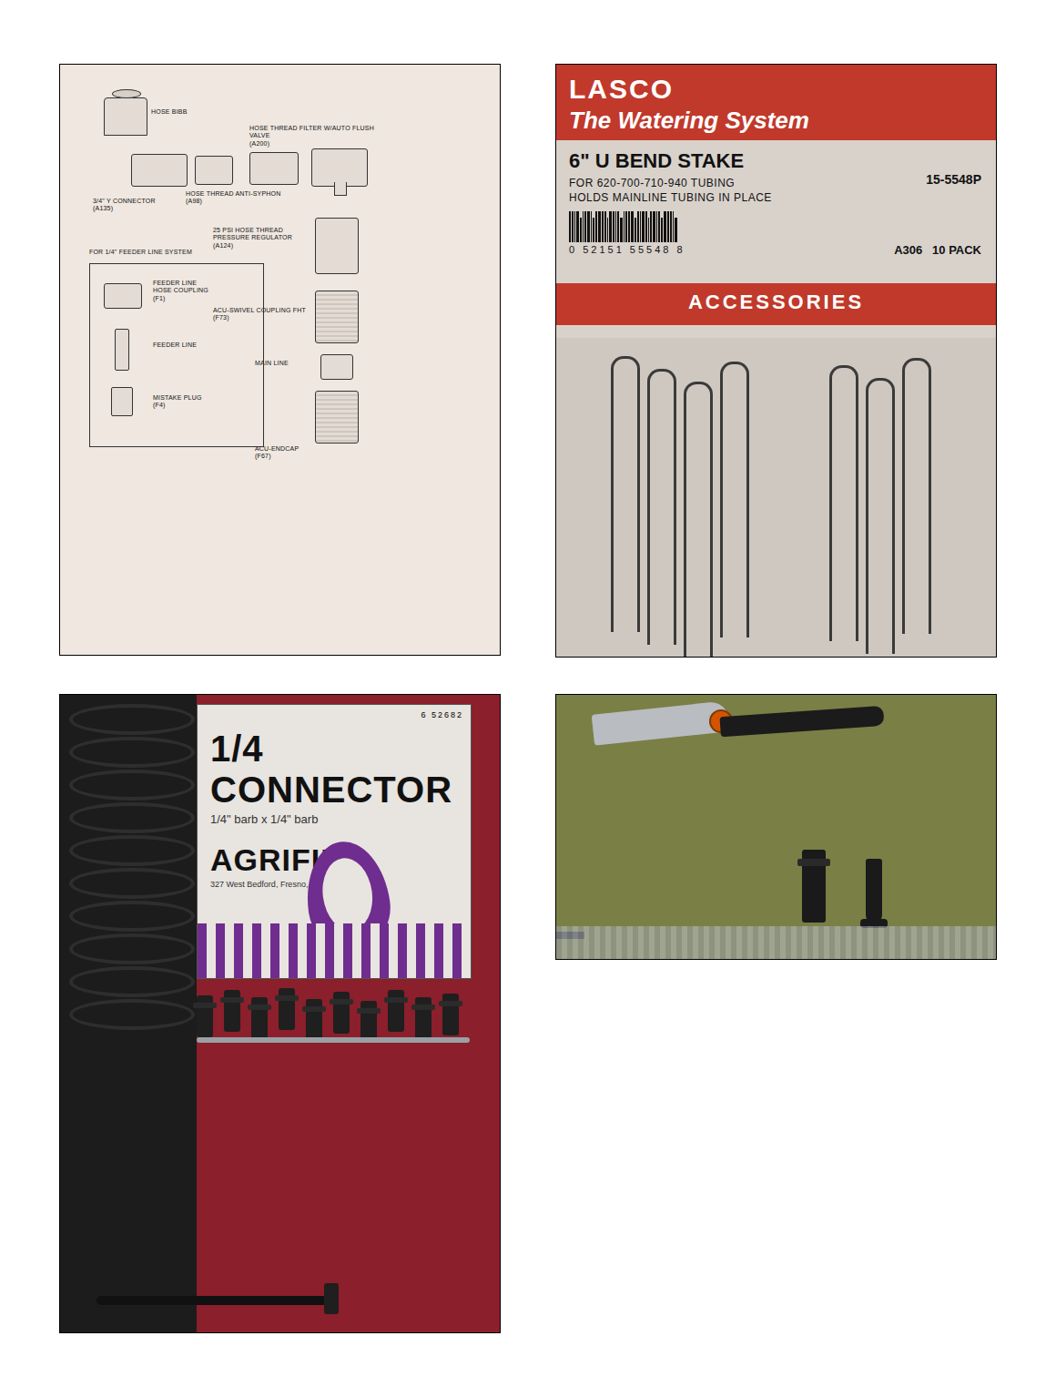Hose Bibb
3/4" Y Connector
(A135)
Hose Thread Anti-Syphon
(A98)
Hose Thread Filter w/Auto Flush Valve
(A200)
25 PSI Hose Thread
Pressure Regulator
(A124)
Acu-Swivel Coupling FHT
(F73)
Main Line
Acu-Endcap
(F67)
For 1/4" Feeder Line System
Feeder Line
Hose Coupling
(F1)
Feeder Line
Mistake Plug
(F4)
LASCO
The Watering System
6" U BEND STAKE
FOR 620-700-710-940 TUBING
HOLDS MAINLINE TUBING IN PLACE
15-5548P
0 52151 55548 8
A306 10 PACK
ACCESSORIES
6 52682
1/4 CONNECTOR
1/4" barb x 1/4" barb
AGRIFIM™
327 West Bedford, Fresno, CA 93711